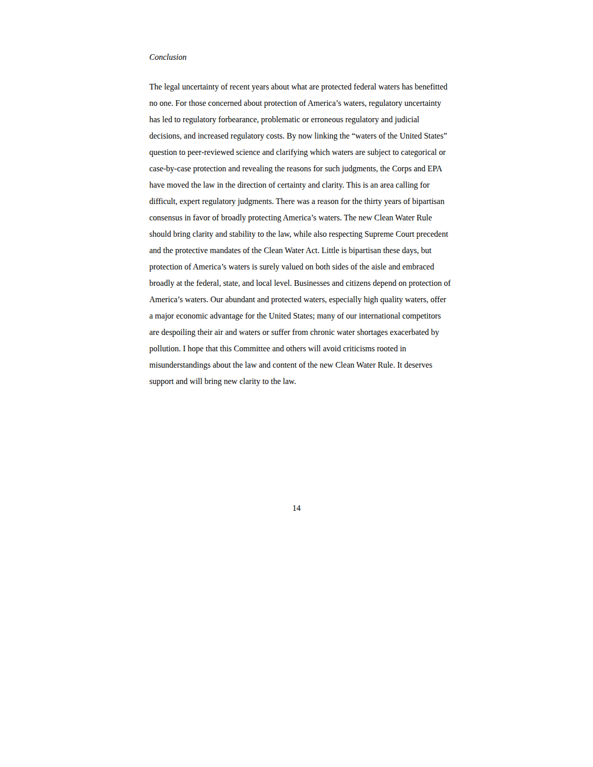Conclusion
The legal uncertainty of recent years about what are protected federal waters has benefitted no one. For those concerned about protection of America’s waters, regulatory uncertainty has led to regulatory forbearance, problematic or erroneous regulatory and judicial decisions, and increased regulatory costs. By now linking the “waters of the United States” question to peer-reviewed science and clarifying which waters are subject to categorical or case-by-case protection and revealing the reasons for such judgments, the Corps and EPA have moved the law in the direction of certainty and clarity. This is an area calling for difficult, expert regulatory judgments. There was a reason for the thirty years of bipartisan consensus in favor of broadly protecting America’s waters. The new Clean Water Rule should bring clarity and stability to the law, while also respecting Supreme Court precedent and the protective mandates of the Clean Water Act. Little is bipartisan these days, but protection of America’s waters is surely valued on both sides of the aisle and embraced broadly at the federal, state, and local level. Businesses and citizens depend on protection of America’s waters. Our abundant and protected waters, especially high quality waters, offer a major economic advantage for the United States; many of our international competitors are despoiling their air and waters or suffer from chronic water shortages exacerbated by pollution. I hope that this Committee and others will avoid criticisms rooted in misunderstandings about the law and content of the new Clean Water Rule. It deserves support and will bring new clarity to the law.
14